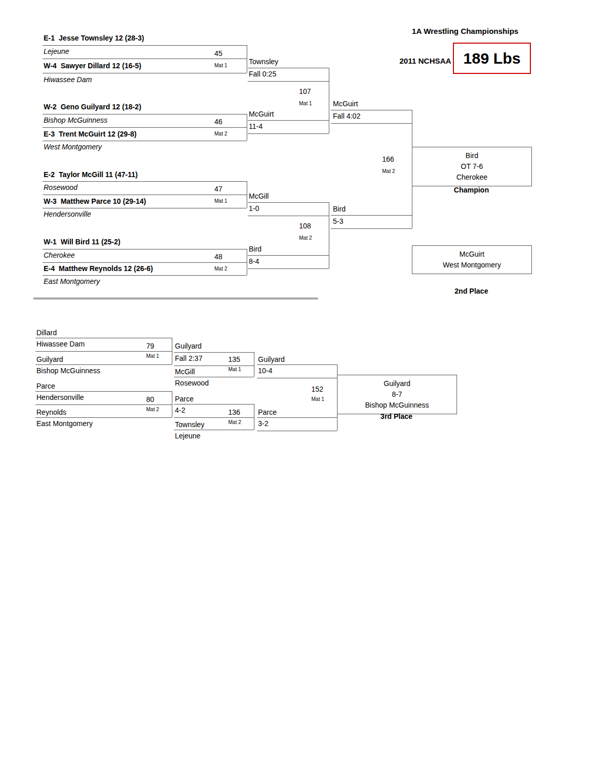1A Wrestling Championships
2011 NCHSAA
189 Lbs
E-1 Jesse Townsley 12 (28-3)
Lejeune
W-4 Sawyer Dillard 12 (16-5)
Hiwassee Dam
45
Mat 1
Townsley
Fall 0:25
W-2 Geno Guilyard 12 (18-2)
Bishop McGuinness
E-3 Trent McGuirt 12 (29-8)
West Montgomery
46
Mat 2
McGuirt
11-4
107
Mat 1
McGuirt
Fall 4:02
E-2 Taylor McGill 11 (47-11)
Rosewood
W-3 Matthew Parce 10 (29-14)
Hendersonville
47
Mat 1
McGill
1-0
W-1 Will Bird 11 (25-2)
Cherokee
E-4 Matthew Reynolds 12 (26-6)
East Montgomery
48
Mat 2
Bird
8-4
108
Mat 2
Bird
5-3
166
Mat 2
Bird
OT 7-6
Cherokee
Champion
McGuirt
West Montgomery
2nd Place
Dillard
Hiwassee Dam
Guilyard
Bishop McGuinness
79
Mat 1
Guilyard
Fall 2:37
McGill
Rosewood
135
Mat 1
Guilyard
10-4
Parce
Hendersonville
Reynolds
East Montgomery
80
Mat 2
Parce
4-2
Townsley
Lejeune
136
Mat 2
Parce
3-2
152
Mat 1
Guilyard
8-7
Bishop McGuinness
3rd Place